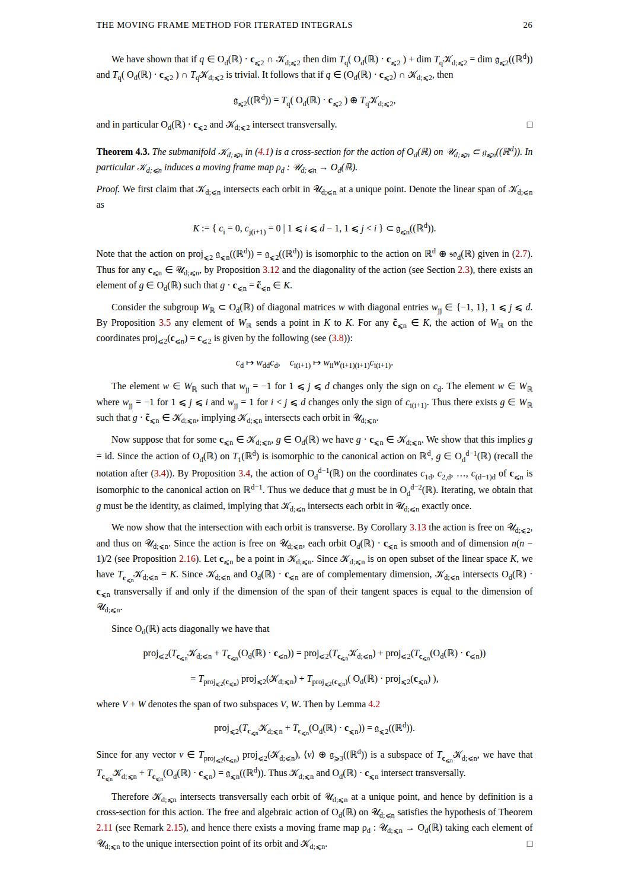THE MOVING FRAME METHOD FOR ITERATED INTEGRALS 26
We have shown that if q ∈ Od(ℝ) · c⩽2 ∩ 𝒦d;⩽2 then dim Tq( Od(ℝ) · c⩽2 ) + dim Tq 𝒦d;⩽2 = dim 𝔤⩽2((ℝd)) and Tq( Od(ℝ) · c⩽2 ) ∩ Tq 𝒦d;⩽2 is trivial. It follows that if q ∈ (Od(ℝ) · c⩽2) ∩ 𝒦d;⩽2, then
𝔤⩽2((ℝd)) = Tq( Od(ℝ) · c⩽2 ) ⊕ Tq 𝒦d;⩽2,
and in particular Od(ℝ) · c⩽2 and 𝒦d;⩽2 intersect transversally. □
Theorem 4.3. The submanifold 𝒦d;⩽n in (4.1) is a cross-section for the action of Od(ℝ) on 𝒰d;⩽n ⊂ 𝔤⩽n((ℝd)). In particular 𝒦d;⩽n induces a moving frame map ρd : 𝒰d;⩽n → Od(ℝ).
Proof. We first claim that 𝒦d;⩽n intersects each orbit in 𝒰d;⩽n at a unique point. Denote the linear span of 𝒦d;⩽n as
K := { ci = 0, cj(i+1) = 0 | 1 ⩽ i ⩽ d − 1, 1 ⩽ j < i } ⊂ 𝔤⩽n((ℝd)).
Note that the action on proj⩽2 𝔤⩽n((ℝd)) = 𝔤⩽2((ℝd)) is isomorphic to the action on ℝd ⊕ 𝔰𝔬d(ℝ) given in (2.7). Thus for any c⩽n ∈ 𝒰d;⩽n, by Proposition 3.12 and the diagonality of the action (see Section 2.3), there exists an element of g ∈ Od(ℝ) such that g · c⩽n = c̃⩽n ∈ K.
Consider the subgroup Wℝ ⊂ Od(ℝ) of diagonal matrices w with diagonal entries wjj ∈ {−1, 1}, 1 ⩽ j ⩽ d. By Proposition 3.5 any element of Wℝ sends a point in K to K. For any c̃⩽n ∈ K, the action of Wℝ on the coordinates proj⩽2(c⩽n) = c⩽2 is given by the following (see (3.8)):
cd ↦ wdd cd, ci(i+1) ↦ wii w(i+1)(i+1) ci(i+1).
The element w ∈ Wℝ such that wjj = −1 for 1 ⩽ j ⩽ d changes only the sign on cd. The element w ∈ Wℝ where wjj = −1 for 1 ⩽ j ⩽ i and wjj = 1 for i < j ⩽ d changes only the sign of ci(i+1). Thus there exists g ∈ Wℝ such that g · c̃⩽n ∈ 𝒦d;⩽n, implying 𝒦d;⩽n intersects each orbit in 𝒰d;⩽n.
Now suppose that for some c⩽n ∈ 𝒦d;⩽n, g ∈ Od(ℝ) we have g · c⩽n ∈ 𝒦d;⩽n. We show that this implies g = id. Since the action of Od(ℝ) on T 1(ℝd) is isomorphic to the canonical action on ℝd, g ∈ Odd−1(ℝ) (recall the notation after (3.4)). By Proposition 3.4, the action of Odd−1(ℝ) on the coordinates c 1d, c 2,d, …, c(d−1)d of c⩽n is isomorphic to the canonical action on ℝd−1. Thus we deduce that g must be in Odd−2(ℝ). Iterating, we obtain that g must be the identity, as claimed, implying that 𝒦d;⩽n intersects each orbit in 𝒰d;⩽n exactly once.
We now show that the intersection with each orbit is transverse. By Corollary 3.13 the action is free on 𝒰d;⩽2, and thus on 𝒰d;⩽n. Since the action is free on 𝒰d;⩽n, each orbit Od(ℝ) · c⩽n is smooth and of dimension n(n − 1)/2 (see Proposition 2.16). Let c⩽n be a point in 𝒦d;⩽n. Since 𝒦d;⩽n is on open subset of the linear space K, we have Tc⩽n 𝒦d;⩽n = K. Since 𝒦d;⩽n and Od(ℝ) · c⩽n are of complementary dimension, 𝒦d;⩽n intersects Od(ℝ) · c⩽n transversally if and only if the dimension of the span of their tangent spaces is equal to the dimension of 𝒰d;⩽n.
Since Od(ℝ) acts diagonally we have that
proj⩽2(Tc⩽n 𝒦d;⩽n + Tc⩽n(Od(ℝ) · c⩽n)) = proj⩽2(Tc⩽n 𝒦d;⩽n) + proj⩽2(Tc⩽n(Od(ℝ) · c⩽n))
= Tproj⩽2(c⩽n) proj⩽2(𝒦d;⩽n) + Tproj⩽2(c⩽n)( Od(ℝ) · proj⩽2(c⩽n) ),
where V + W denotes the span of two subspaces V, W. Then by Lemma 4.2
proj⩽2(Tc⩽n 𝒦d;⩽n + Tc⩽n(Od(ℝ) · c⩽n)) = 𝔤⩽2((ℝd)).
Since for any vector v ∈ Tproj⩽2(c⩽n) proj⩽2(𝒦d;⩽n), ⟨v⟩ ⊕ 𝔤⩾3((ℝd)) is a subspace of Tc⩽n 𝒦d;⩽n, we have that Tc⩽n 𝒦d;⩽n + Tc⩽n(Od(ℝ) · c⩽n) = 𝔤⩽n((ℝd)). Thus 𝒦d;⩽n and Od(ℝ) · c⩽n intersect transversally.
Therefore 𝒦d;⩽n intersects transversally each orbit of 𝒰d;⩽n at a unique point, and hence by definition is a cross-section for this action. The free and algebraic action of Od(ℝ) on 𝒰d;⩽n satisfies the hypothesis of Theorem 2.11 (see Remark 2.15), and hence there exists a moving frame map ρd : 𝒰d;⩽n → Od(ℝ) taking each element of 𝒰d;⩽n to the unique intersection point of its orbit and 𝒦d;⩽n. □